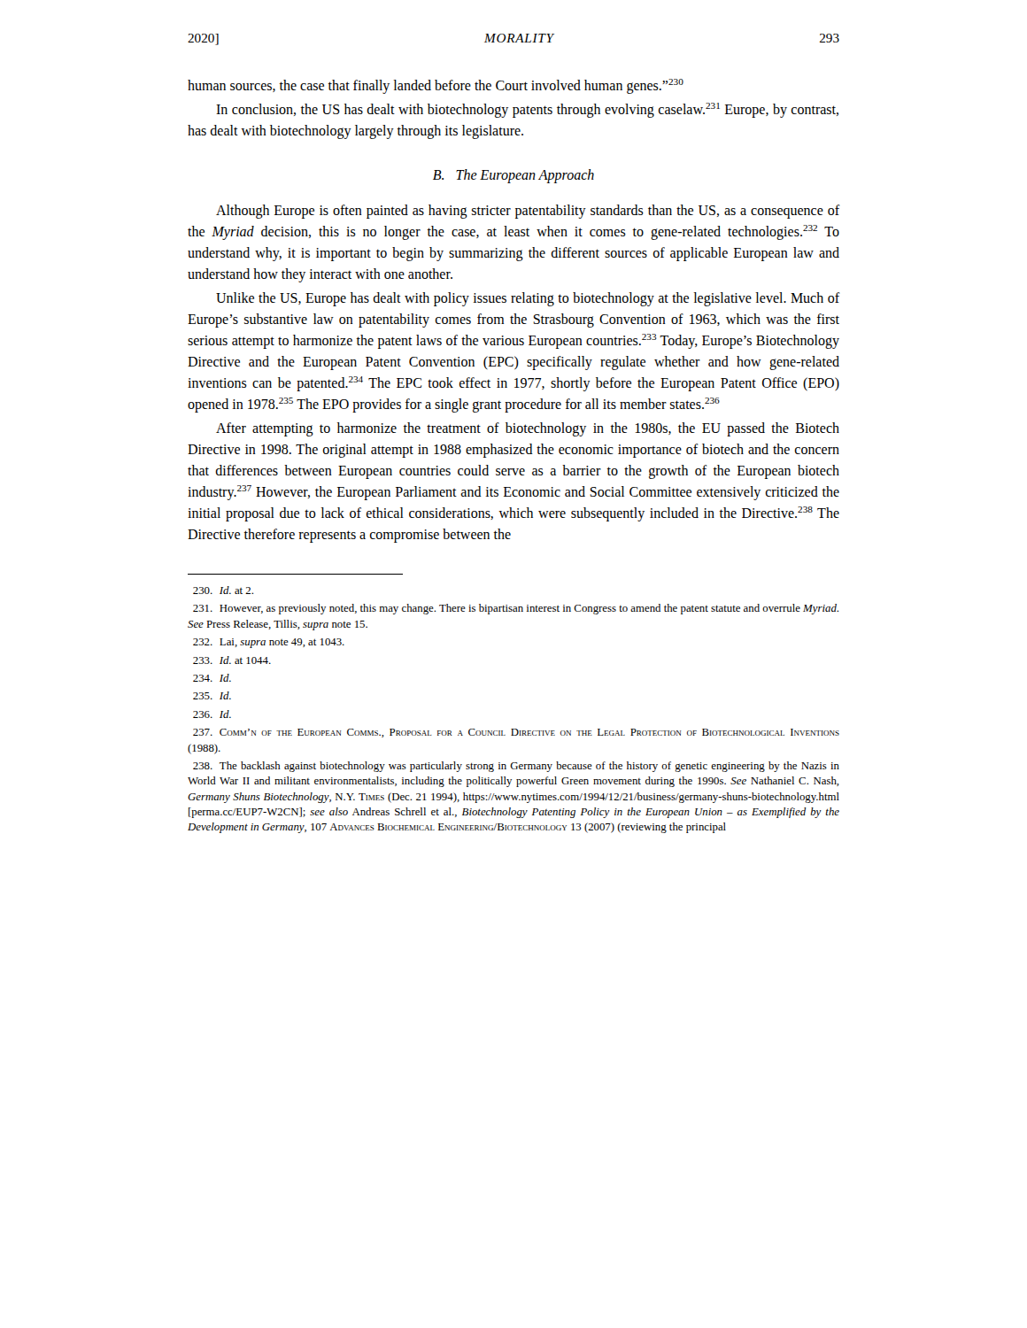2020] MORALITY 293
human sources, the case that finally landed before the Court involved human genes.”230
In conclusion, the US has dealt with biotechnology patents through evolving caselaw.231 Europe, by contrast, has dealt with biotechnology largely through its legislature.
B. The European Approach
Although Europe is often painted as having stricter patentability standards than the US, as a consequence of the Myriad decision, this is no longer the case, at least when it comes to gene-related technologies.232 To understand why, it is important to begin by summarizing the different sources of applicable European law and understand how they interact with one another.
Unlike the US, Europe has dealt with policy issues relating to biotechnology at the legislative level. Much of Europe’s substantive law on patentability comes from the Strasbourg Convention of 1963, which was the first serious attempt to harmonize the patent laws of the various European countries.233 Today, Europe’s Biotechnology Directive and the European Patent Convention (EPC) specifically regulate whether and how gene-related inventions can be patented.234 The EPC took effect in 1977, shortly before the European Patent Office (EPO) opened in 1978.235 The EPO provides for a single grant procedure for all its member states.236
After attempting to harmonize the treatment of biotechnology in the 1980s, the EU passed the Biotech Directive in 1998. The original attempt in 1988 emphasized the economic importance of biotech and the concern that differences between European countries could serve as a barrier to the growth of the European biotech industry.237 However, the European Parliament and its Economic and Social Committee extensively criticized the initial proposal due to lack of ethical considerations, which were subsequently included in the Directive.238 The Directive therefore represents a compromise between the
230. Id. at 2.
231. However, as previously noted, this may change. There is bipartisan interest in Congress to amend the patent statute and overrule Myriad. See Press Release, Tillis, supra note 15.
232. Lai, supra note 49, at 1043.
233. Id. at 1044.
234. Id.
235. Id.
236. Id.
237. Comm’n of the European Comms., Proposal for a Council Directive on the Legal Protection of Biotechnological Inventions (1988).
238. The backlash against biotechnology was particularly strong in Germany because of the history of genetic engineering by the Nazis in World War II and militant environmentalists, including the politically powerful Green movement during the 1990s. See Nathaniel C. Nash, Germany Shuns Biotechnology, N.Y. Times (Dec. 21 1994), https://www.nytimes.com/1994/12/21/business/germany-shuns-biotechnology.html [perma.cc/EUP7-W2CN]; see also Andreas Schrell et al., Biotechnology Patenting Policy in the European Union – as Exemplified by the Development in Germany, 107 Advances Biochemical Engineering/Biotechnology 13 (2007) (reviewing the principal